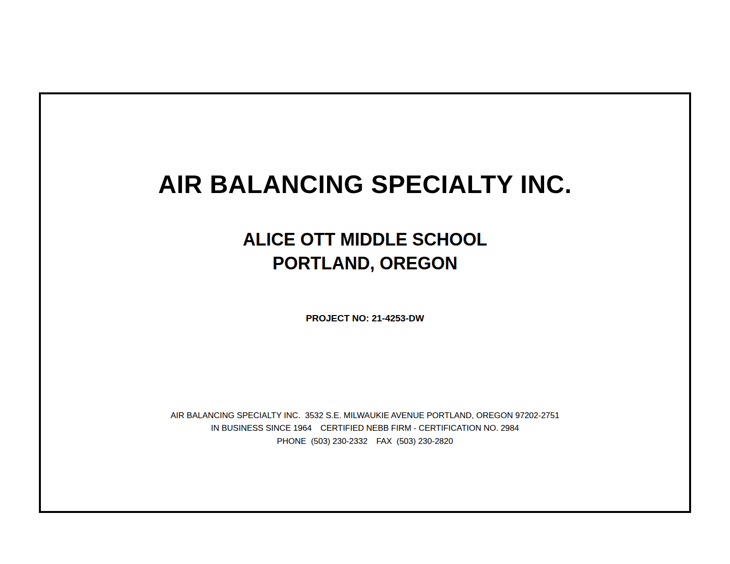AIR BALANCING SPECIALTY INC.
ALICE OTT MIDDLE SCHOOL
PORTLAND, OREGON
PROJECT NO: 21-4253-DW
AIR BALANCING SPECIALTY INC. 3532 S.E. MILWAUKIE AVENUE PORTLAND, OREGON 97202-2751
IN BUSINESS SINCE 1964CERTIFIED NEBB FIRM - CERTIFICATION NO. 2984
PHONE (503) 230-2332FAX (503) 230-2820